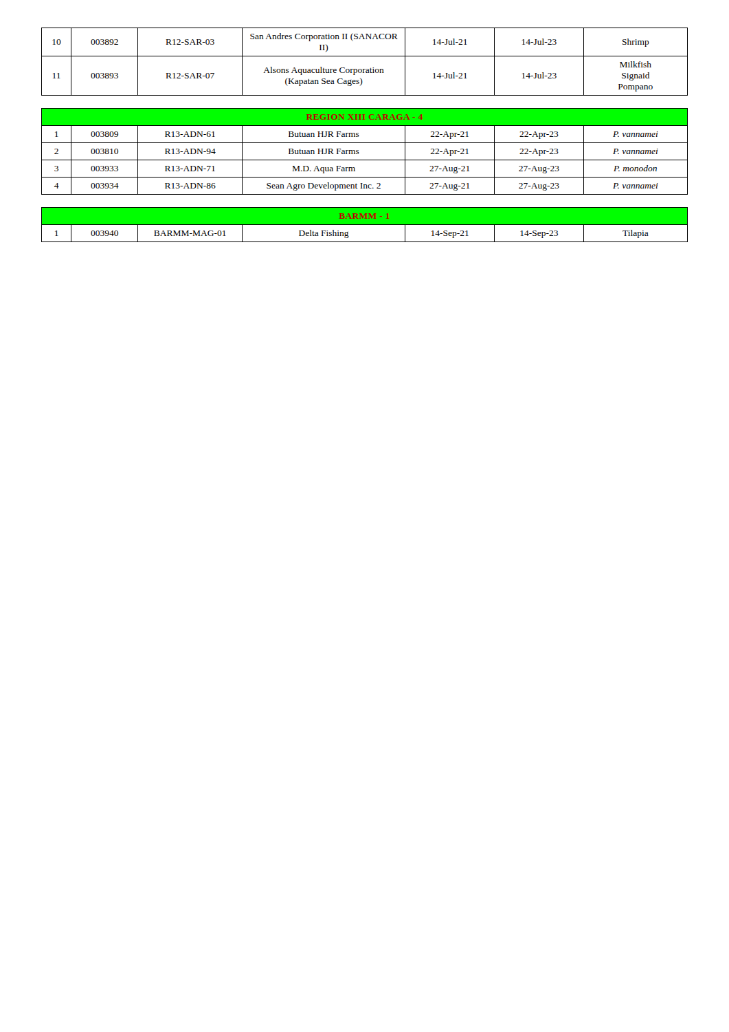| 10 | 003892 | R12-SAR-03 | San Andres Corporation II (SANACOR II) | 14-Jul-21 | 14-Jul-23 | Shrimp |
| 11 | 003893 | R12-SAR-07 | Alsons Aquaculture Corporation (Kapatan Sea Cages) | 14-Jul-21 | 14-Jul-23 | Milkfish Signaid Pompano |
| REGION XIII CARAGA - 4 |
| 1 | 003809 | R13-ADN-61 | Butuan HJR Farms | 22-Apr-21 | 22-Apr-23 | P. vannamei |
| 2 | 003810 | R13-ADN-94 | Butuan HJR Farms | 22-Apr-21 | 22-Apr-23 | P. vannamei |
| 3 | 003933 | R13-ADN-71 | M.D. Aqua Farm | 27-Aug-21 | 27-Aug-23 | P. monodon |
| 4 | 003934 | R13-ADN-86 | Sean Agro Development Inc. 2 | 27-Aug-21 | 27-Aug-23 | P. vannamei |
| BARMM - 1 |
| 1 | 003940 | BARMM-MAG-01 | Delta Fishing | 14-Sep-21 | 14-Sep-23 | Tilapia |